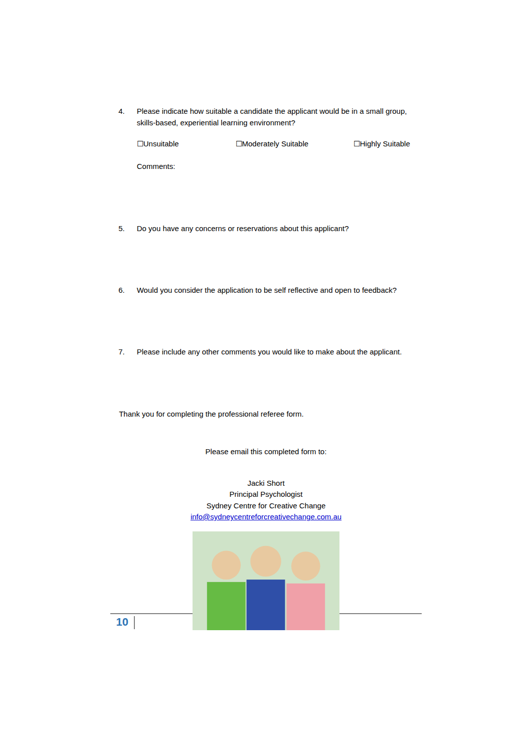4.
Please indicate how suitable a candidate the applicant would be in a small group, skills-based, experiential learning environment?
☐Unsuitable ☐Moderately Suitable ☐Highly Suitable
Comments:
5.
Do you have any concerns or reservations about this applicant?
6.
Would you consider the application to be self reflective and open to feedback?
7.
Please include any other comments you would like to make about the applicant.
Thank you for completing the professional referee form.
Please email this completed form to:
Jacki Short
Principal Psychologist
Sydney Centre for Creative Change
info@sydneycentreforcreativechange.com.au
10